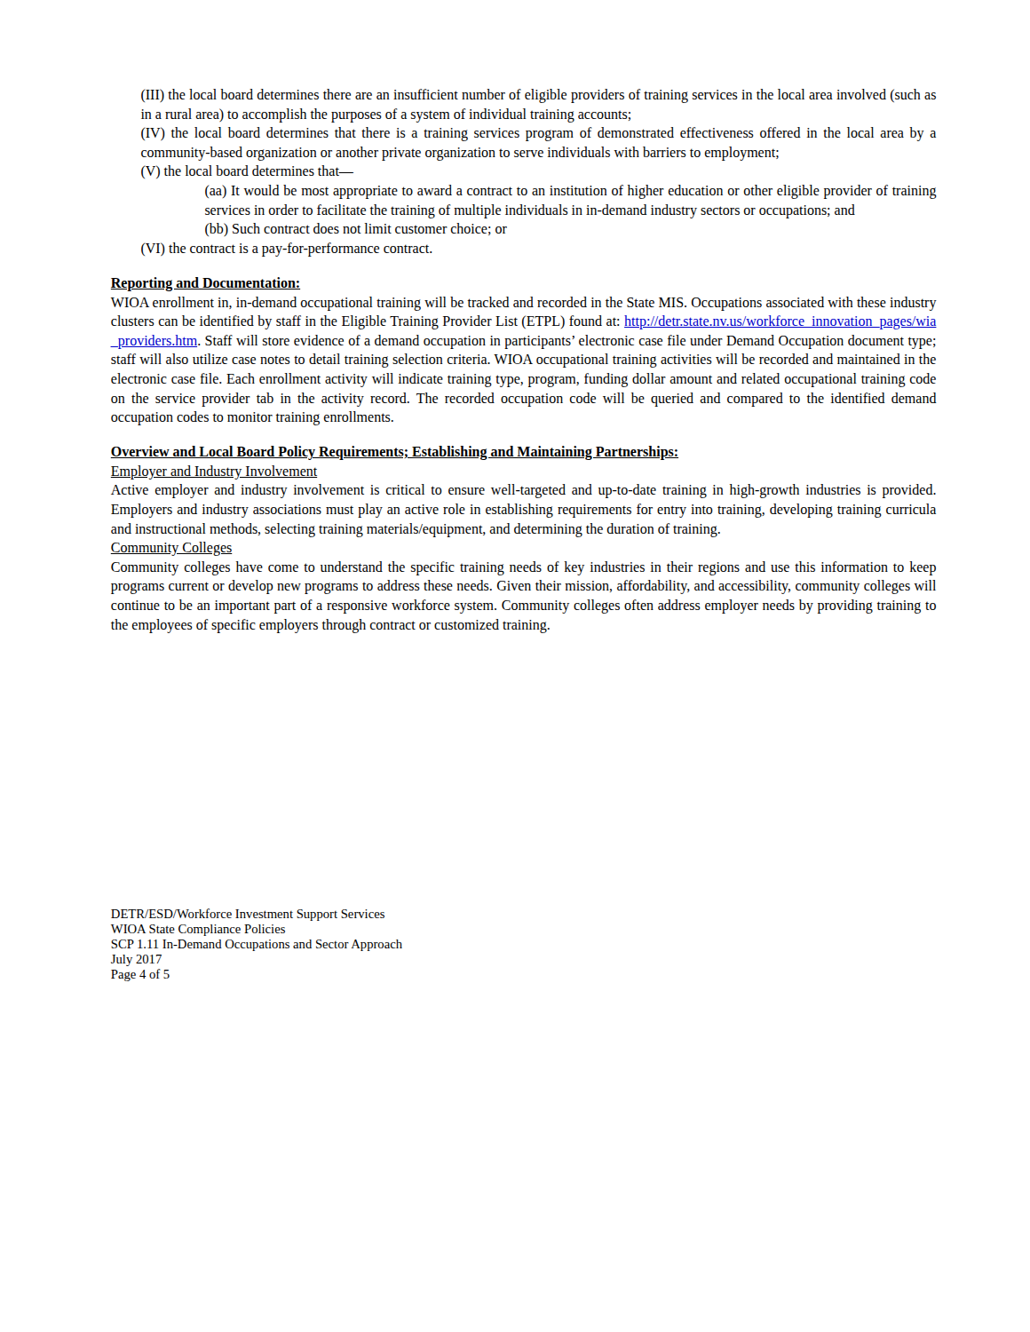(III) the local board determines there are an insufficient number of eligible providers of training services in the local area involved (such as in a rural area) to accomplish the purposes of a system of individual training accounts;
(IV) the local board determines that there is a training services program of demonstrated effectiveness offered in the local area by a community-based organization or another private organization to serve individuals with barriers to employment;
(V) the local board determines that—
(aa) It would be most appropriate to award a contract to an institution of higher education or other eligible provider of training services in order to facilitate the training of multiple individuals in in-demand industry sectors or occupations; and
(bb) Such contract does not limit customer choice; or
(VI) the contract is a pay-for-performance contract.
Reporting and Documentation:
WIOA enrollment in, in-demand occupational training will be tracked and recorded in the State MIS. Occupations associated with these industry clusters can be identified by staff in the Eligible Training Provider List (ETPL) found at: http://detr.state.nv.us/workforce_innovation_pages/wia_providers.htm. Staff will store evidence of a demand occupation in participants’ electronic case file under Demand Occupation document type; staff will also utilize case notes to detail training selection criteria. WIOA occupational training activities will be recorded and maintained in the electronic case file. Each enrollment activity will indicate training type, program, funding dollar amount and related occupational training code on the service provider tab in the activity record. The recorded occupation code will be queried and compared to the identified demand occupation codes to monitor training enrollments.
Overview and Local Board Policy Requirements; Establishing and Maintaining Partnerships:
Employer and Industry Involvement
Active employer and industry involvement is critical to ensure well-targeted and up-to-date training in high-growth industries is provided. Employers and industry associations must play an active role in establishing requirements for entry into training, developing training curricula and instructional methods, selecting training materials/equipment, and determining the duration of training.
Community Colleges
Community colleges have come to understand the specific training needs of key industries in their regions and use this information to keep programs current or develop new programs to address these needs. Given their mission, affordability, and accessibility, community colleges will continue to be an important part of a responsive workforce system. Community colleges often address employer needs by providing training to the employees of specific employers through contract or customized training.
DETR/ESD/Workforce Investment Support Services
WIOA State Compliance Policies
SCP 1.11 In-Demand Occupations and Sector Approach
July 2017
Page 4 of 5